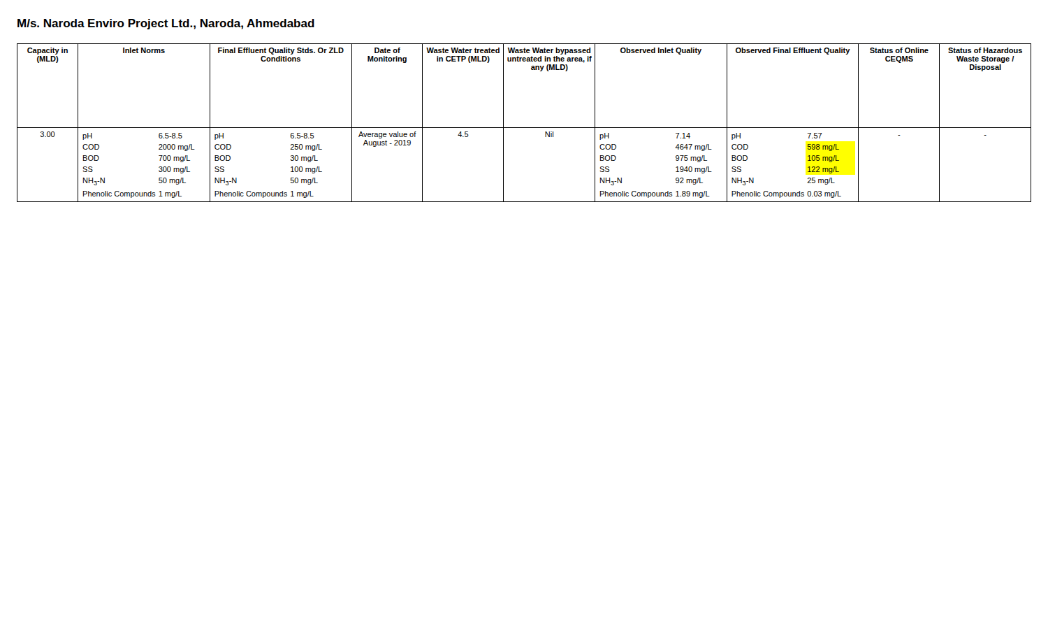M/s. Naroda Enviro Project Ltd., Naroda, Ahmedabad
| Capacity in (MLD) | Inlet Norms | Final Effluent Quality Stds. Or ZLD Conditions | Date of Monitoring | Waste Water treated in CETP (MLD) | Waste Water bypassed untreated in the area, if any (MLD) | Observed Inlet Quality | Observed Final Effluent Quality | Status of Online CEQMS | Status of Hazardous Waste Storage / Disposal |
| --- | --- | --- | --- | --- | --- | --- | --- | --- | --- |
| 3.00 | / pH / 6.5-8.5 / / COD / 2000 mg/L / / BOD / 700 mg/L / / SS / 300 mg/L / / NH 3 -N / 50 mg/L / / Phenolic Compounds / 1 mg/L / | / pH / 6.5-8.5 / / COD / 250 mg/L / / BOD / 30 mg/L / / SS / 100 mg/L / / NH 3 -N / 50 mg/L / / Phenolic Compounds / 1 mg/L / | Average value of August - 2019 | 4.5 | Nil | / pH / 7.14 / / COD / 4647 mg/L / / BOD / 975 mg/L / / SS / 1940 mg/L / / NH 3 -N / 92 mg/L / / Phenolic Compounds / 1.89 mg/L / | / pH / 7.57 / / COD / 598 mg/L / / BOD / 105 mg/L / / SS / 122 mg/L / / NH 3 -N / 25 mg/L / / Phenolic Compounds / 0.03 mg/L / | - | - |